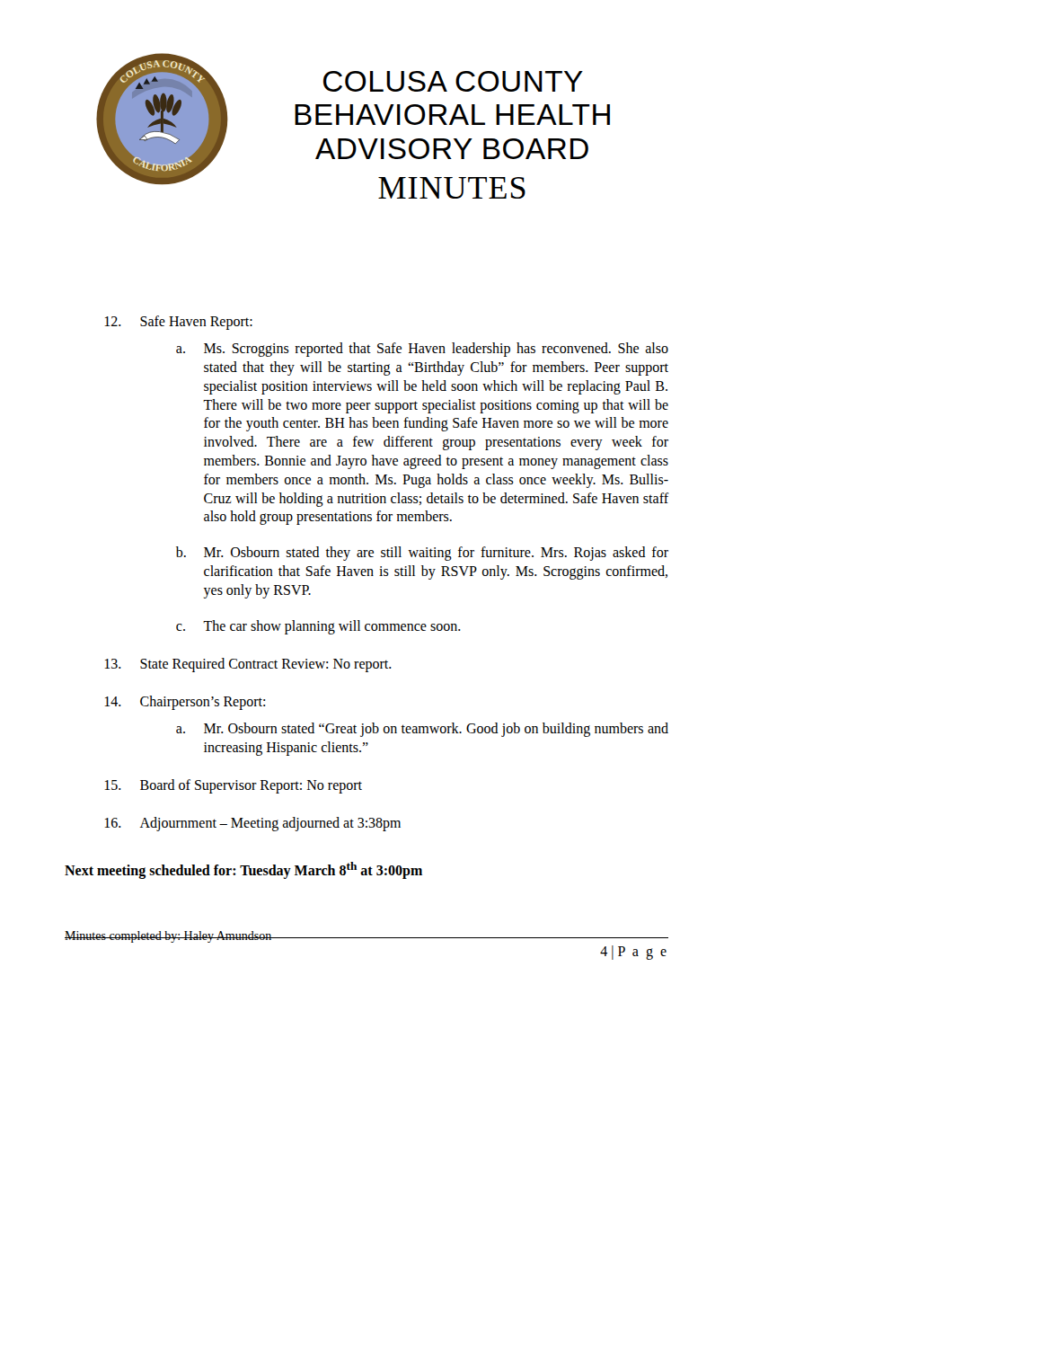COLUSA COUNTY CALIFORNIA
COLUSA COUNTY
BEHAVIORAL HEALTH
ADVISORY BOARD
MINUTES
12. Safe Haven Report:
a. Ms. Scroggins reported that Safe Haven leadership has reconvened. She also stated that they will be starting a “Birthday Club” for members. Peer support specialist position interviews will be held soon which will be replacing Paul B. There will be two more peer support specialist positions coming up that will be for the youth center. BH has been funding Safe Haven more so we will be more involved. There are a few different group presentations every week for members. Bonnie and Jayro have agreed to present a money management class for members once a month. Ms. Puga holds a class once weekly. Ms. Bullis-Cruz will be holding a nutrition class; details to be determined. Safe Haven staff also hold group presentations for members.
b. Mr. Osbourn stated they are still waiting for furniture. Mrs. Rojas asked for clarification that Safe Haven is still by RSVP only. Ms. Scroggins confirmed, yes only by RSVP.
c. The car show planning will commence soon.
13. State Required Contract Review: No report.
14. Chairperson’s Report:
a. Mr. Osbourn stated “Great job on teamwork. Good job on building numbers and increasing Hispanic clients.”
15. Board of Supervisor Report: No report
16. Adjournment – Meeting adjourned at 3:38pm
Next meeting scheduled for: Tuesday March 8th at 3:00pm
Minutes completed by: Haley Amundson
4 | P a g e